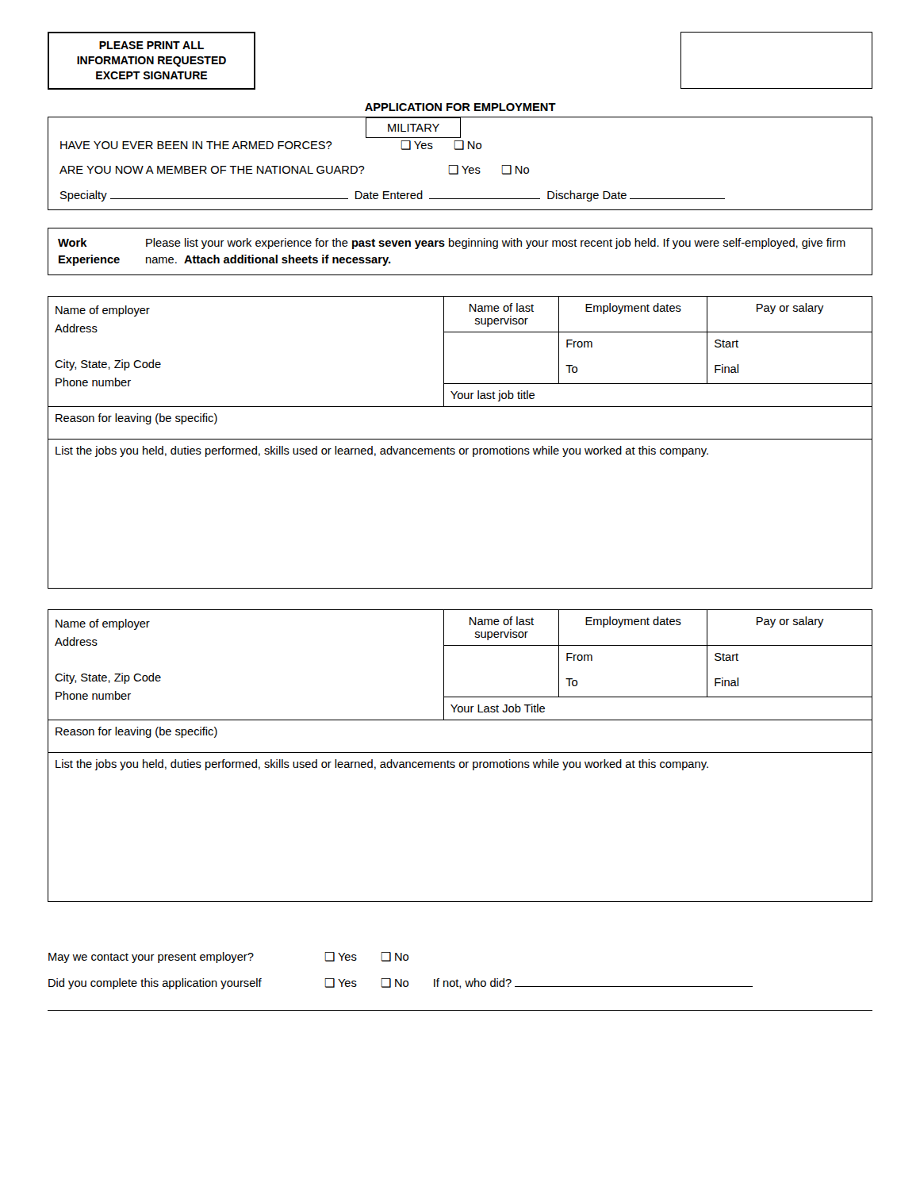PLEASE PRINT ALL
INFORMATION REQUESTED
EXCEPT SIGNATURE
APPLICATION FOR EMPLOYMENT
MILITARY
HAVE YOU EVER BEEN IN THE ARMED FORCES? ❑ Yes ❑ No
ARE YOU NOW A MEMBER OF THE NATIONAL GUARD? ❑ Yes ❑ No
Specialty Date Entered Discharge Date
Work
Experience
Please list your work experience for the past seven years beginning with your most recent job held. If you were self-employed, give firm name. Attach additional sheets if necessary.
| Name of employer Address City, State, Zip Code Phone number | Name of last supervisor | Employment dates | Pay or salary |
| | From To | Start Final |
| Your last job title |
| Reason for leaving (be specific) |
| List the jobs you held, duties performed, skills used or learned, advancements or promotions while you worked at this company. |
| Name of employer Address City, State, Zip Code Phone number | Name of last supervisor | Employment dates | Pay or salary |
| | From To | Start Final |
| Your Last Job Title |
| Reason for leaving (be specific) |
| List the jobs you held, duties performed, skills used or learned, advancements or promotions while you worked at this company. |
May we contact your present employer? ❑ Yes ❑ No
Did you complete this application yourself ❑ Yes ❑ No If not, who did?